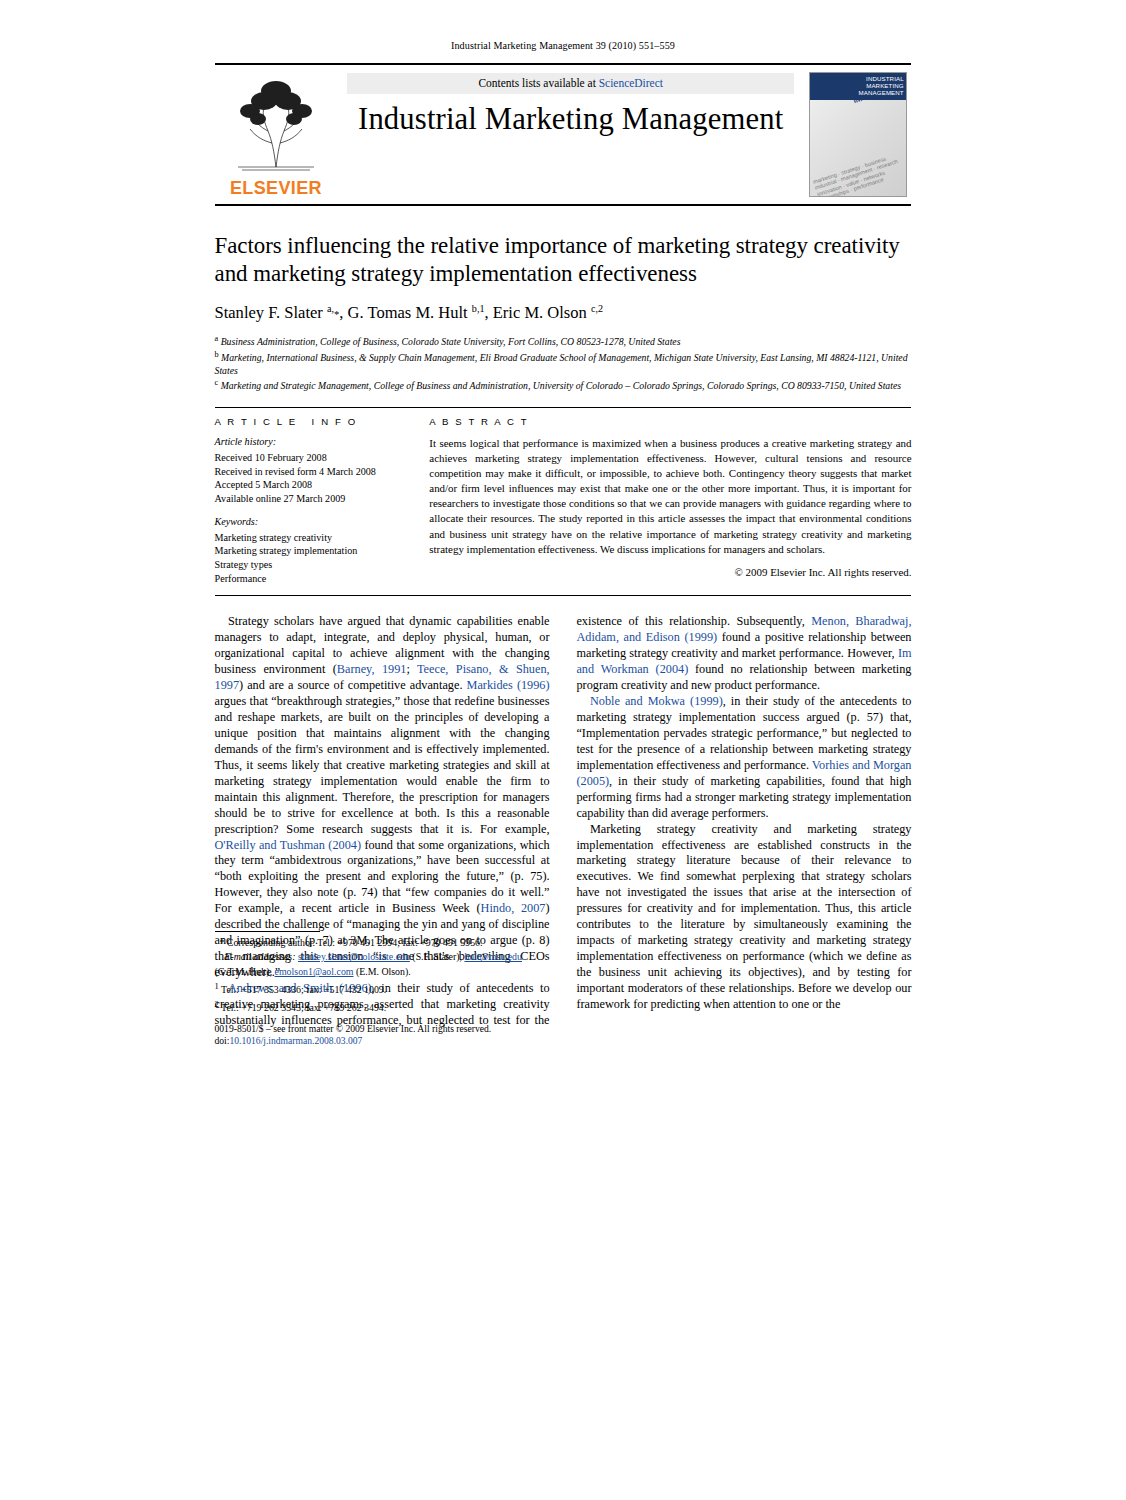Industrial Marketing Management 39 (2010) 551–559
ELSEVIER
Contents lists available at ScienceDirect
Industrial Marketing Management
INDUSTRIAL
MARKETING
MANAGEMENT
IM
marketing · strategy · business
industrial · management · research
innovation · value · networks
relationships · performance
Factors influencing the relative importance of marketing strategy creativity and marketing strategy implementation effectiveness
Stanley F. Slater a,*, G. Tomas M. Hult b,1, Eric M. Olson c,2
a Business Administration, College of Business, Colorado State University, Fort Collins, CO 80523-1278, United States
b Marketing, International Business, & Supply Chain Management, Eli Broad Graduate School of Management, Michigan State University, East Lansing, MI 48824-1121, United States
c Marketing and Strategic Management, College of Business and Administration, University of Colorado – Colorado Springs, Colorado Springs, CO 80933-7150, United States
a r t i c l e i n f o
Article history:
Received 10 February 2008
Received in revised form 4 March 2008
Accepted 5 March 2008
Available online 27 March 2009
Keywords:
Marketing strategy creativity
Marketing strategy implementation
Strategy types
Performance
a b s t r a c t
It seems logical that performance is maximized when a business produces a creative marketing strategy and achieves marketing strategy implementation effectiveness. However, cultural tensions and resource competition may make it difficult, or impossible, to achieve both. Contingency theory suggests that market and/or firm level influences may exist that make one or the other more important. Thus, it is important for researchers to investigate those conditions so that we can provide managers with guidance regarding where to allocate their resources. The study reported in this article assesses the impact that environmental conditions and business unit strategy have on the relative importance of marketing strategy creativity and marketing strategy implementation effectiveness. We discuss implications for managers and scholars.
© 2009 Elsevier Inc. All rights reserved.
Strategy scholars have argued that dynamic capabilities enable managers to adapt, integrate, and deploy physical, human, or organizational capital to achieve alignment with the changing business environment (Barney, 1991; Teece, Pisano, & Shuen, 1997) and are a source of competitive advantage. Markides (1996) argues that “breakthrough strategies,” those that redefine businesses and reshape markets, are built on the principles of developing a unique position that maintains alignment with the changing demands of the firm's environment and is effectively implemented. Thus, it seems likely that creative marketing strategies and skill at marketing strategy implementation would enable the firm to maintain this alignment. Therefore, the prescription for managers should be to strive for excellence at both. Is this a reasonable prescription? Some research suggests that it is. For example, O'Reilly and Tushman (2004) found that some organizations, which they term “ambidextrous organizations,” have been successful at “both exploiting the present and exploring the future,” (p. 75). However, they also note (p. 74) that “few companies do it well.” For example, a recent article in Business Week (Hindo, 2007) described the challenge of “managing the yin and yang of discipline and imagination” (p. 7) at 3M. The article goes on to argue (p. 8) that managing this tension “is one that's bedeviling CEOs everywhere.”
Andrews and Smith (1996), in their study of antecedents to creative marketing programs, asserted that marketing creativity substantially influences performance, but neglected to test for the existence of this relationship. Subsequently, Menon, Bharadwaj, Adidam, and Edison (1999) found a positive relationship between marketing strategy creativity and market performance. However, Im and Workman (2004) found no relationship between marketing program creativity and new product performance.
Noble and Mokwa (1999), in their study of the antecedents to marketing strategy implementation success argued (p. 57) that, “Implementation pervades strategic performance,” but neglected to test for the presence of a relationship between marketing strategy implementation effectiveness and performance. Vorhies and Morgan (2005), in their study of marketing capabilities, found that high performing firms had a stronger marketing strategy implementation capability than did average performers.
Marketing strategy creativity and marketing strategy implementation effectiveness are established constructs in the marketing strategy literature because of their relevance to executives. We find somewhat perplexing that strategy scholars have not investigated the issues that arise at the intersection of pressures for creativity and for implementation. Thus, this article contributes to the literature by simultaneously examining the impacts of marketing strategy creativity and marketing strategy implementation effectiveness on performance (which we define as the business unit achieving its objectives), and by testing for important moderators of these relationships. Before we develop our framework for predicting when attention to one or the
* Corresponding author. Tel.: +970 491 2994; fax: +970 491 5956.
E-mail addresses: stanley.slater@colostate.edu (S.F. Slater), hult@msu.edu
(G.T.M. Hult), emolson1@aol.com (E.M. Olson).
1 Tel.: +517 353 4336; fax: +517 432 1009.
2 Tel.: +719 262 3345; fax: +719 262 3494.
0019-8501/$ – see front matter © 2009 Elsevier Inc. All rights reserved.
doi:10.1016/j.indmarman.2008.03.007